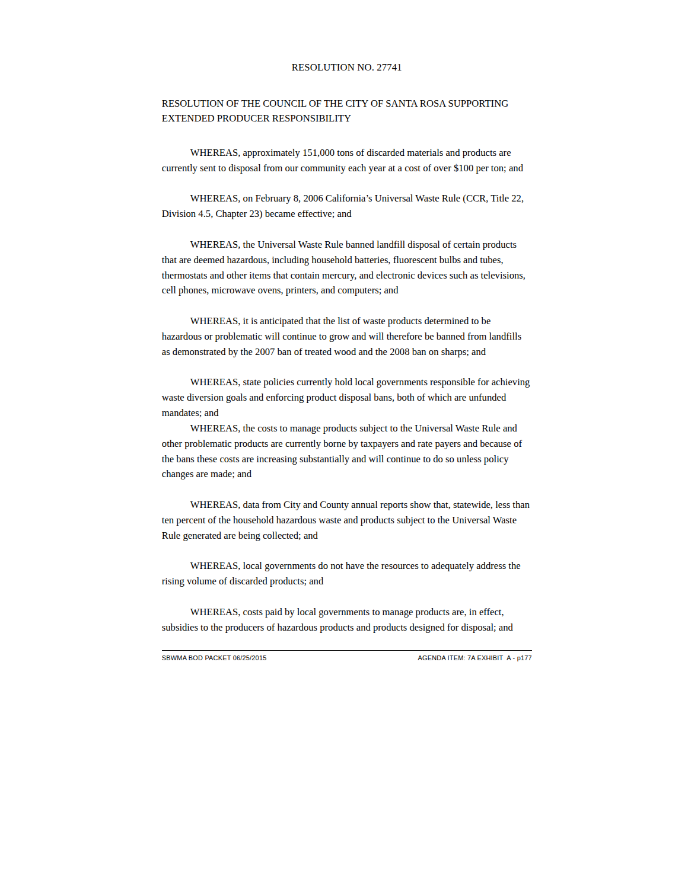RESOLUTION NO. 27741
RESOLUTION OF THE COUNCIL OF THE CITY OF SANTA ROSA SUPPORTING EXTENDED PRODUCER RESPONSIBILITY
WHEREAS, approximately 151,000 tons of discarded materials and products are currently sent to disposal from our community each year at a cost of over $100 per ton; and
WHEREAS, on February 8, 2006 California’s Universal Waste Rule (CCR, Title 22, Division 4.5, Chapter 23) became effective; and
WHEREAS, the Universal Waste Rule banned landfill disposal of certain products that are deemed hazardous, including household batteries, fluorescent bulbs and tubes, thermostats and other items that contain mercury, and electronic devices such as televisions, cell phones, microwave ovens, printers, and computers; and
WHEREAS, it is anticipated that the list of waste products determined to be hazardous or problematic will continue to grow and will therefore be banned from landfills as demonstrated by the 2007 ban of treated wood and the 2008 ban on sharps; and
WHEREAS, state policies currently hold local governments responsible for achieving waste diversion goals and enforcing product disposal bans, both of which are unfunded mandates; and
WHEREAS, the costs to manage products subject to the Universal Waste Rule and other problematic products are currently borne by taxpayers and rate payers and because of the bans these costs are increasing substantially and will continue to do so unless policy changes are made; and
WHEREAS, data from City and County annual reports show that, statewide, less than ten percent of the household hazardous waste and products subject to the Universal Waste Rule generated are being collected; and
WHEREAS, local governments do not have the resources to adequately address the rising volume of discarded products; and
WHEREAS, costs paid by local governments to manage products are, in effect, subsidies to the producers of hazardous products and products designed for disposal; and
SBWMA BOD PACKET 06/25/2015
AGENDA ITEM: 7A EXHIBIT A - p177